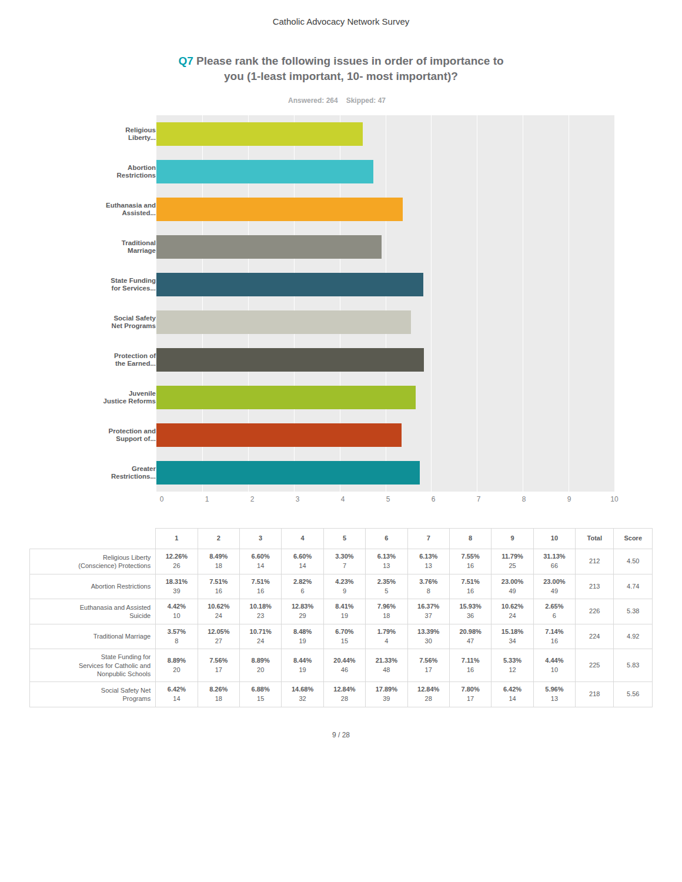Catholic Advocacy Network Survey
Q7 Please rank the following issues in order of importance to you (1-least important, 10- most important)?
Answered: 264 Skipped: 47
| Religious Liberty... | |
| Abortion Restrictions | |
| Euthanasia and Assisted... | |
| Traditional Marriage | |
| State Funding for Services... | |
| Social Safety Net Programs | |
| Protection of the Earned... | |
| Juvenile Justice Reforms | |
| Protection and Support of... | |
| Greater Restrictions... | |
0 1 2 3 4 5 6 7 8 9 10
| | 1 | 2 | 3 | 4 | 5 | 6 | 7 | 8 | 9 | 10 | Total | Score |
| --- | --- | --- | --- | --- | --- | --- | --- | --- | --- | --- | --- | --- |
| Religious Liberty (Conscience) Protections | 12.26% 26 | 8.49% 18 | 6.60% 14 | 6.60% 14 | 3.30% 7 | 6.13% 13 | 6.13% 13 | 7.55% 16 | 11.79% 25 | 31.13% 66 | 212 | 4.50 |
| Abortion Restrictions | 18.31% 39 | 7.51% 16 | 7.51% 16 | 2.82% 6 | 4.23% 9 | 2.35% 5 | 3.76% 8 | 7.51% 16 | 23.00% 49 | 23.00% 49 | 213 | 4.74 |
| Euthanasia and Assisted Suicide | 4.42% 10 | 10.62% 24 | 10.18% 23 | 12.83% 29 | 8.41% 19 | 7.96% 18 | 16.37% 37 | 15.93% 36 | 10.62% 24 | 2.65% 6 | 226 | 5.38 |
| Traditional Marriage | 3.57% 8 | 12.05% 27 | 10.71% 24 | 8.48% 19 | 6.70% 15 | 1.79% 4 | 13.39% 30 | 20.98% 47 | 15.18% 34 | 7.14% 16 | 224 | 4.92 |
| State Funding for Services for Catholic and Nonpublic Schools | 8.89% 20 | 7.56% 17 | 8.89% 20 | 8.44% 19 | 20.44% 46 | 21.33% 48 | 7.56% 17 | 7.11% 16 | 5.33% 12 | 4.44% 10 | 225 | 5.83 |
| Social Safety Net Programs | 6.42% 14 | 8.26% 18 | 6.88% 15 | 14.68% 32 | 12.84% 28 | 17.89% 39 | 12.84% 28 | 7.80% 17 | 6.42% 14 | 5.96% 13 | 218 | 5.56 |
9 / 28